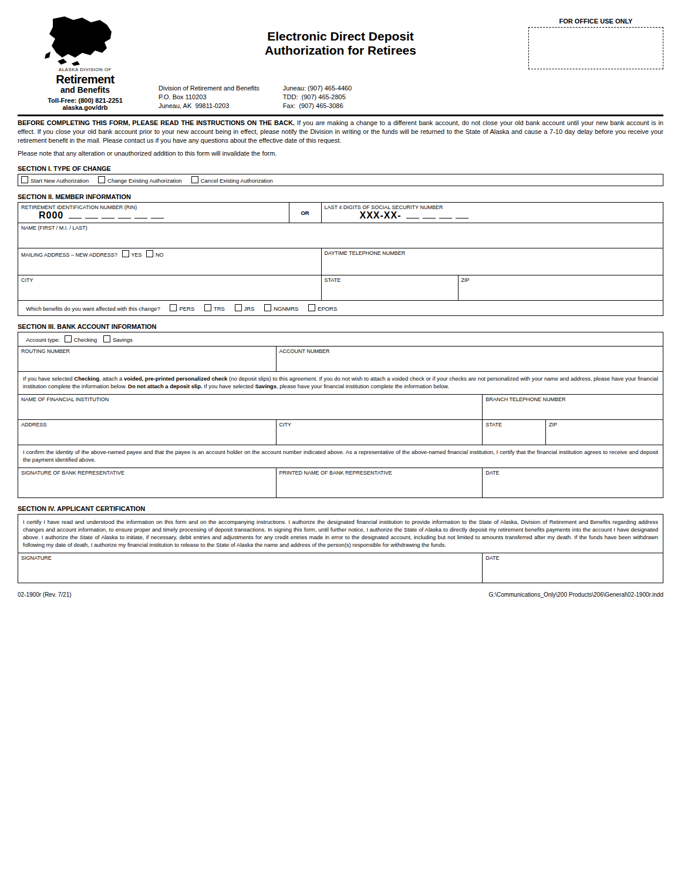ALASKA DIVISION OF
Retirement
and Benefits
Toll-Free: (800) 821-2251
alaska.gov/drb
Electronic Direct Deposit
Authorization for Retirees
FOR OFFICE USE ONLY
Division of Retirement and Benefits
P.O. Box 110203
Juneau, AK 99811-0203
Juneau: (907) 465-4460
TDD: (907) 465-2805
Fax: (907) 465-3086
BEFORE COMPLETING THIS FORM, PLEASE READ THE INSTRUCTIONS ON THE BACK. If you are making a change to a different bank account, do not close your old bank account until your new bank account is in effect. If you close your old bank account prior to your new account being in effect, please notify the Division in writing or the funds will be returned to the State of Alaska and cause a 7-10 day delay before you receive your retirement benefit in the mail. Please contact us if you have any questions about the effective date of this request.
Please note that any alteration or unauthorized addition to this form will invalidate the form.
SECTION I. TYPE OF CHANGE
| Start New Authorization Change Existing Authorization Cancel Existing Authorization |
SECTION II. MEMBER INFORMATION
| RETIREMENT IDENTIFICATION NUMBER (RIN) R000 | OR | LAST 4 DIGITS OF SOCIAL SECURITY NUMBER XXX-XX- |
| NAME (FIRST / M.I. / LAST) |
| MAILING ADDRESS – NEW ADDRESS? YES NO | DAYTIME TELEPHONE NUMBER |
| CITY | / STATE / ZIP / |
| Which benefits do you want affected with this change? PERS TRS JRS NGNMRS EPORS |
SECTION III. BANK ACCOUNT INFORMATION
| Account type: Checking Savings |
| ROUTING NUMBER | ACCOUNT NUMBER |
| If you have selected Checking , attach a voided, pre-printed personalized check (no deposit slips) to this agreement. If you do not wish to attach a voided check or if your checks are not personalized with your name and address, please have your financial institution complete the information below. Do not attach a deposit slip. If you have selected Savings , please have your financial institution complete the information below. |
| NAME OF FINANCIAL INSTITUTION | BRANCH TELEPHONE NUMBER |
| ADDRESS | CITY | / STATE / ZIP / |
| I confirm the identity of the above-named payee and that the payee is an account holder on the account number indicated above. As a representative of the above-named financial institution, I certify that the financial institution agrees to receive and deposit the payment identified above. |
| SIGNATURE OF BANK REPRESENTATIVE | PRINTED NAME OF BANK REPRESENTATIVE | DATE |
SECTION IV. APPLICANT CERTIFICATION
| I certify I have read and understood the information on this form and on the accompanying instructions. I authorize the designated financial institution to provide information to the State of Alaska, Division of Retirement and Benefits regarding address changes and account information, to ensure proper and timely processing of deposit transactions. In signing this form, until further notice, I authorize the State of Alaska to directly deposit my retirement benefits payments into the account I have designated above. I authorize the State of Alaska to initiate, if necessary, debit entries and adjustments for any credit entries made in error to the designated account, including but not limited to amounts transferred after my death. If the funds have been withdrawn following my date of death, I authorize my financial institution to release to the State of Alaska the name and address of the person(s) responsible for withdrawing the funds. |
| SIGNATURE | DATE |
02-1900r (Rev. 7/21)
G:\Communications_Only\200 Products\206\General\02-1900r.indd